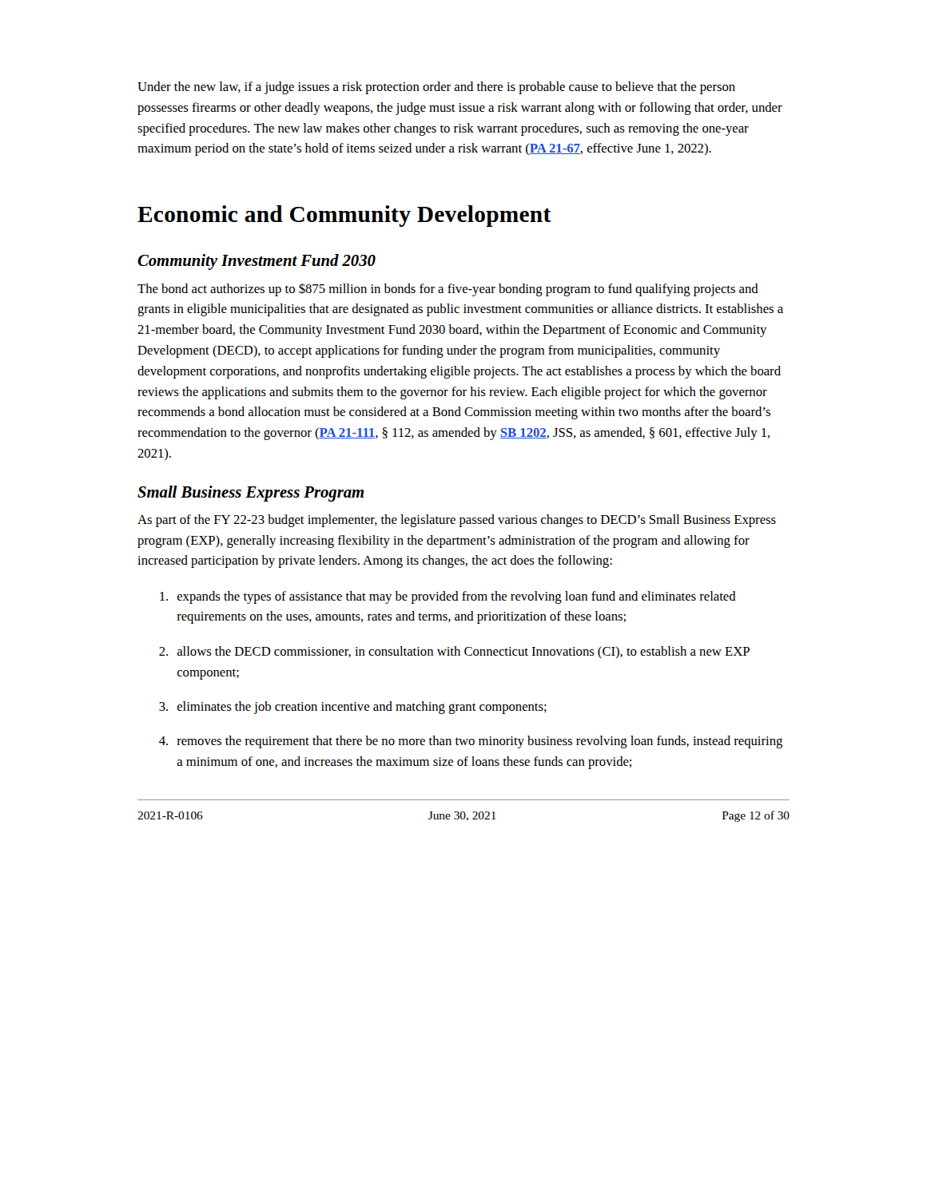Under the new law, if a judge issues a risk protection order and there is probable cause to believe that the person possesses firearms or other deadly weapons, the judge must issue a risk warrant along with or following that order, under specified procedures. The new law makes other changes to risk warrant procedures, such as removing the one-year maximum period on the state’s hold of items seized under a risk warrant (PA 21-67, effective June 1, 2022).
Economic and Community Development
Community Investment Fund 2030
The bond act authorizes up to $875 million in bonds for a five-year bonding program to fund qualifying projects and grants in eligible municipalities that are designated as public investment communities or alliance districts. It establishes a 21-member board, the Community Investment Fund 2030 board, within the Department of Economic and Community Development (DECD), to accept applications for funding under the program from municipalities, community development corporations, and nonprofits undertaking eligible projects. The act establishes a process by which the board reviews the applications and submits them to the governor for his review. Each eligible project for which the governor recommends a bond allocation must be considered at a Bond Commission meeting within two months after the board’s recommendation to the governor (PA 21-111, § 112, as amended by SB 1202, JSS, as amended, § 601, effective July 1, 2021).
Small Business Express Program
As part of the FY 22-23 budget implementer, the legislature passed various changes to DECD’s Small Business Express program (EXP), generally increasing flexibility in the department’s administration of the program and allowing for increased participation by private lenders. Among its changes, the act does the following:
expands the types of assistance that may be provided from the revolving loan fund and eliminates related requirements on the uses, amounts, rates and terms, and prioritization of these loans;
allows the DECD commissioner, in consultation with Connecticut Innovations (CI), to establish a new EXP component;
eliminates the job creation incentive and matching grant components;
removes the requirement that there be no more than two minority business revolving loan funds, instead requiring a minimum of one, and increases the maximum size of loans these funds can provide;
2021-R-0106 June 30, 2021 Page 12 of 30